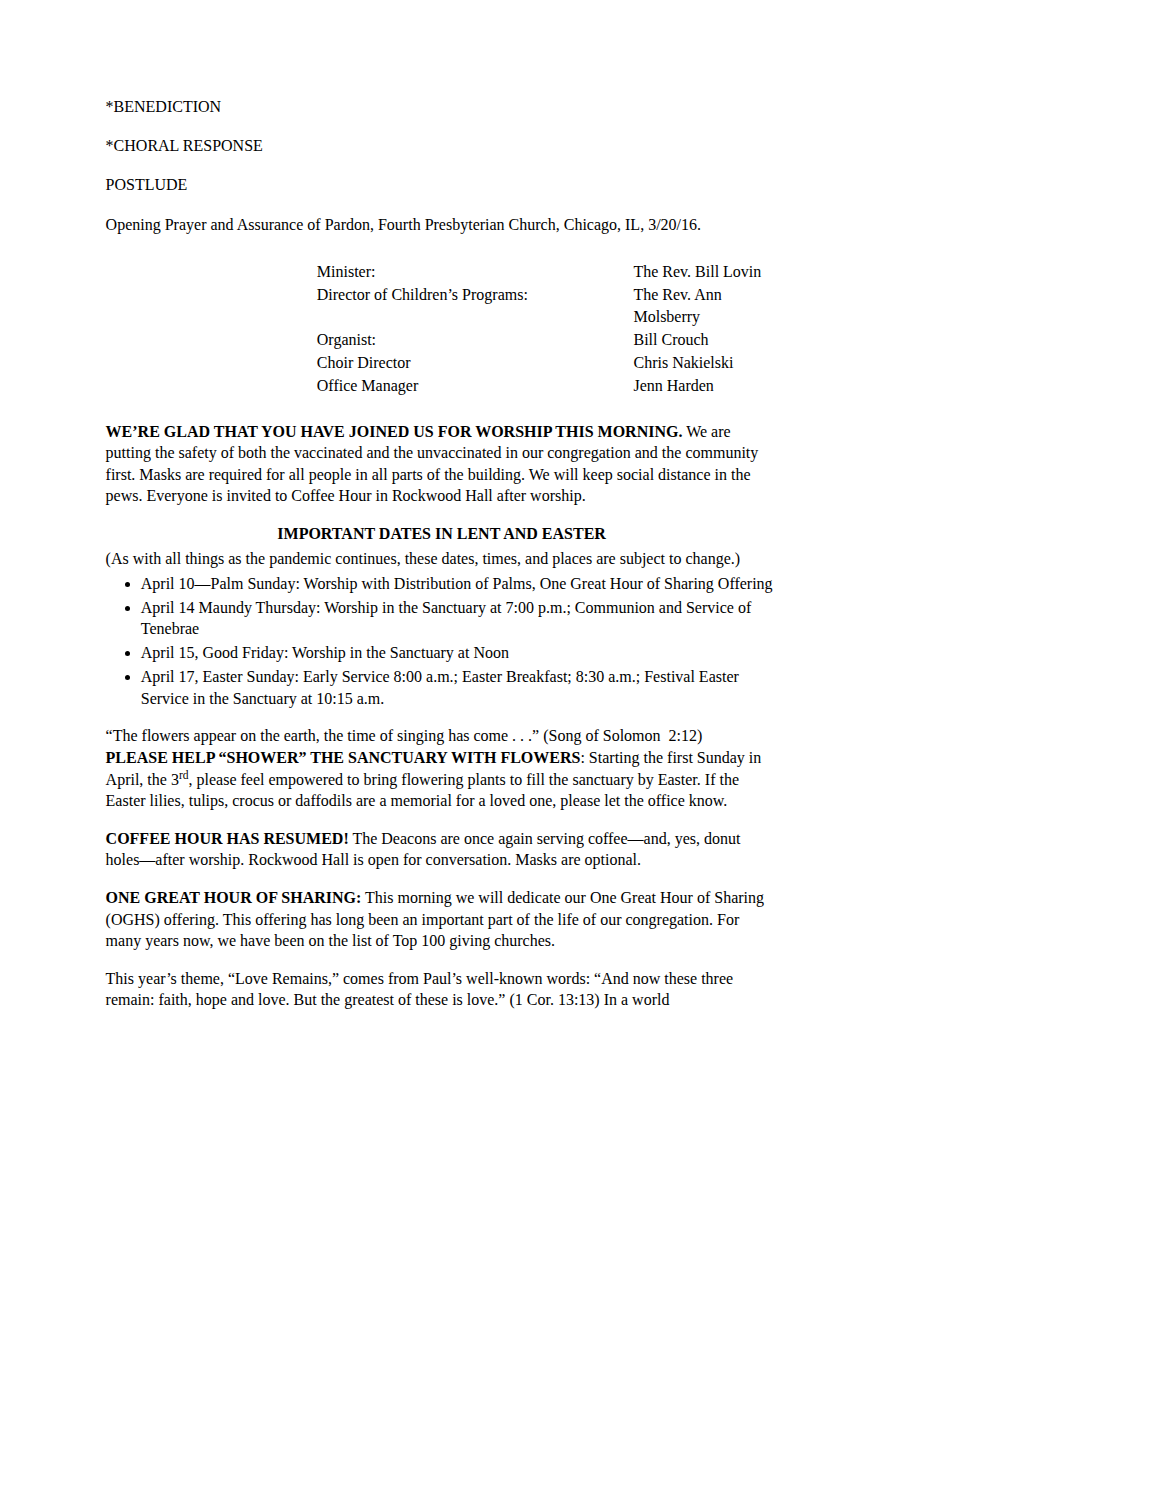*BENEDICTION
*CHORAL RESPONSE
POSTLUDE
Opening Prayer and Assurance of Pardon, Fourth Presbyterian Church, Chicago, IL, 3/20/16.
| Minister: | The Rev. Bill Lovin |
| Director of Children’s Programs: | The Rev. Ann Molsberry |
| Organist: | Bill Crouch |
| Choir Director | Chris Nakielski |
| Office Manager | Jenn Harden |
WE’RE GLAD THAT YOU HAVE JOINED US FOR WORSHIP THIS MORNING. We are putting the safety of both the vaccinated and the unvaccinated in our congregation and the community first. Masks are required for all people in all parts of the building. We will keep social distance in the pews. Everyone is invited to Coffee Hour in Rockwood Hall after worship.
IMPORTANT DATES IN LENT AND EASTER
(As with all things as the pandemic continues, these dates, times, and places are subject to change.)
April 10—Palm Sunday: Worship with Distribution of Palms, One Great Hour of Sharing Offering
April 14 Maundy Thursday: Worship in the Sanctuary at 7:00 p.m.; Communion and Service of Tenebrae
April 15, Good Friday: Worship in the Sanctuary at Noon
April 17, Easter Sunday: Early Service 8:00 a.m.; Easter Breakfast; 8:30 a.m.; Festival Easter Service in the Sanctuary at 10:15 a.m.
“The flowers appear on the earth, the time of singing has come . . .” (Song of Solomon 2:12)
PLEASE HELP “SHOWER” THE SANCTUARY WITH FLOWERS: Starting the first Sunday in April, the 3rd, please feel empowered to bring flowering plants to fill the sanctuary by Easter. If the Easter lilies, tulips, crocus or daffodils are a memorial for a loved one, please let the office know.
COFFEE HOUR HAS RESUMED! The Deacons are once again serving coffee—and, yes, donut holes—after worship. Rockwood Hall is open for conversation. Masks are optional.
ONE GREAT HOUR OF SHARING: This morning we will dedicate our One Great Hour of Sharing (OGHS) offering. This offering has long been an important part of the life of our congregation. For many years now, we have been on the list of Top 100 giving churches.
This year’s theme, “Love Remains,” comes from Paul’s well-known words: “And now these three remain: faith, hope and love. But the greatest of these is love.” (1 Cor. 13:13) In a world